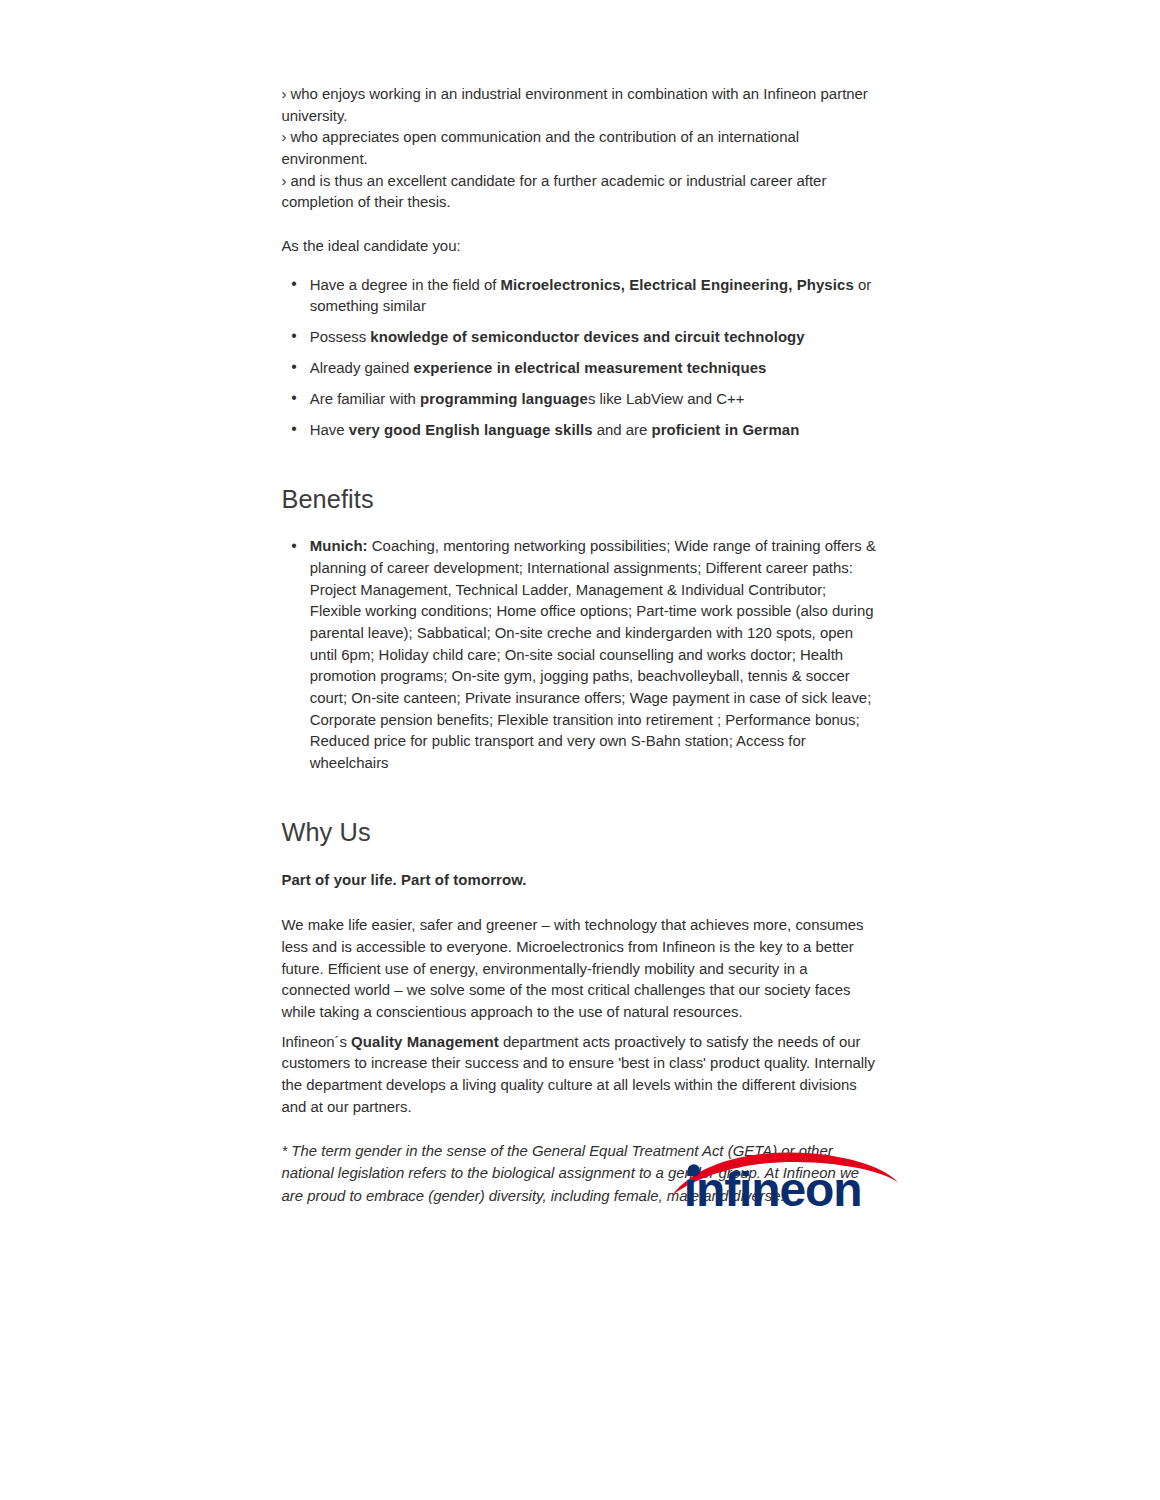› who enjoys working in an industrial environment in combination with an Infineon partner university.
› who appreciates open communication and the contribution of an international environment.
› and is thus an excellent candidate for a further academic or industrial career after completion of their thesis.
As the ideal candidate you:
Have a degree in the field of Microelectronics, Electrical Engineering, Physics or something similar
Possess knowledge of semiconductor devices and circuit technology
Already gained experience in electrical measurement techniques
Are familiar with programming languages like LabView and C++
Have very good English language skills and are proficient in German
Benefits
Munich: Coaching, mentoring networking possibilities; Wide range of training offers & planning of career development; International assignments; Different career paths: Project Management, Technical Ladder, Management & Individual Contributor; Flexible working conditions; Home office options; Part-time work possible (also during parental leave); Sabbatical; On-site creche and kindergarden with 120 spots, open until 6pm; Holiday child care; On-site social counselling and works doctor; Health promotion programs; On-site gym, jogging paths, beachvolleyball, tennis & soccer court; On-site canteen; Private insurance offers; Wage payment in case of sick leave; Corporate pension benefits; Flexible transition into retirement ; Performance bonus; Reduced price for public transport and very own S-Bahn station; Access for wheelchairs
Why Us
Part of your life. Part of tomorrow.
We make life easier, safer and greener – with technology that achieves more, consumes less and is accessible to everyone. Microelectronics from Infineon is the key to a better future. Efficient use of energy, environmentally-friendly mobility and security in a connected world – we solve some of the most critical challenges that our society faces while taking a conscientious approach to the use of natural resources.
Infineon´s Quality Management department acts proactively to satisfy the needs of our customers to increase their success and to ensure 'best in class' product quality. Internally the department develops a living quality culture at all levels within the different divisions and at our partners.
* The term gender in the sense of the General Equal Treatment Act (GETA) or other national legislation refers to the biological assignment to a gender group. At Infineon we are proud to embrace (gender) diversity, including female, male and diverse.
Infineon infineon